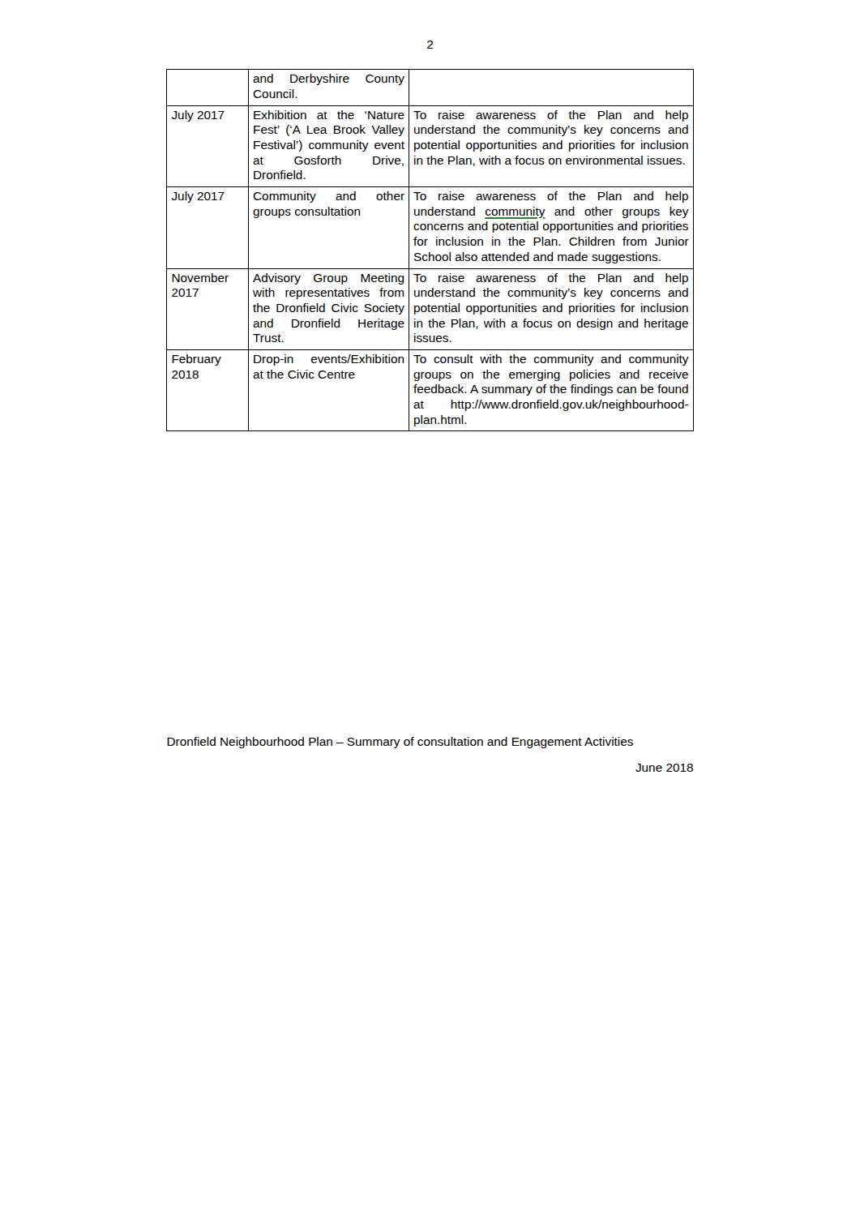2
| | and Derbyshire County Council. | |
| July 2017 | Exhibition at the ‘Nature Fest’ (‘A Lea Brook Valley Festival’) community event at Gosforth Drive, Dronfield. | To raise awareness of the Plan and help understand the community’s key concerns and potential opportunities and priorities for inclusion in the Plan, with a focus on environmental issues. |
| July 2017 | Community and other groups consultation | To raise awareness of the Plan and help understand community and other groups key concerns and potential opportunities and priorities for inclusion in the Plan. Children from Junior School also attended and made suggestions. |
| November 2017 | Advisory Group Meeting with representatives from the Dronfield Civic Society and Dronfield Heritage Trust. | To raise awareness of the Plan and help understand the community’s key concerns and potential opportunities and priorities for inclusion in the Plan, with a focus on design and heritage issues. |
| February 2018 | Drop-in events/Exhibition at the Civic Centre | To consult with the community and community groups on the emerging policies and receive feedback. A summary of the findings can be found at http://www.dronfield.gov.uk/neighbourhood-plan.html. |
Dronfield Neighbourhood Plan – Summary of consultation and Engagement Activities
June 2018